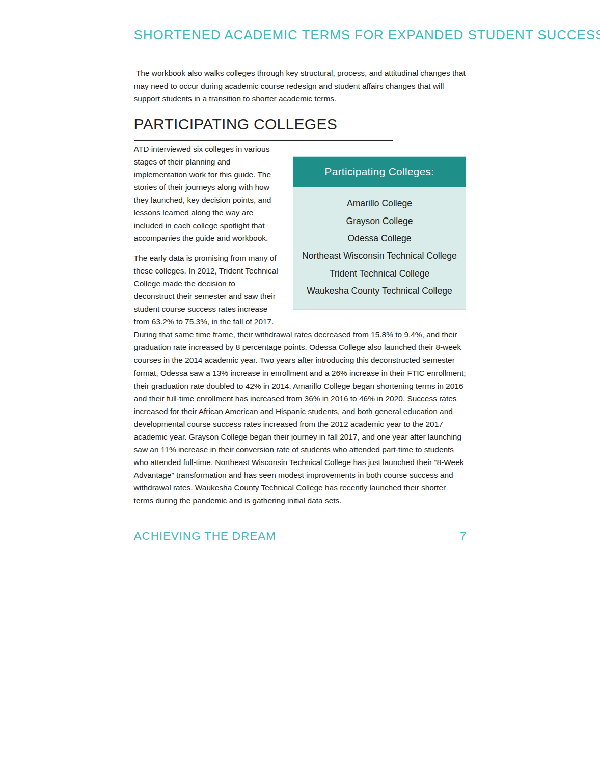Shortened Academic Terms for Expanded Student Success
The workbook also walks colleges through key structural, process, and attitudinal changes that may need to occur during academic course redesign and student affairs changes that will support students in a transition to shorter academic terms.
Participating Colleges
Participating Colleges:
Amarillo College
Grayson College
Odessa College
Northeast Wisconsin Technical College
Trident Technical College
Waukesha County Technical College
ATD interviewed six colleges in various stages of their planning and implementation work for this guide. The stories of their journeys along with how they launched, key decision points, and lessons learned along the way are included in each college spotlight that accompanies the guide and workbook.
The early data is promising from many of these colleges. In 2012, Trident Technical College made the decision to deconstruct their semester and saw their student course success rates increase from 63.2% to 75.3%, in the fall of 2017. During that same time frame, their withdrawal rates decreased from 15.8% to 9.4%, and their graduation rate increased by 8 percentage points. Odessa College also launched their 8-week courses in the 2014 academic year. Two years after introducing this deconstructed semester format, Odessa saw a 13% increase in enrollment and a 26% increase in their FTIC enrollment; their graduation rate doubled to 42% in 2014. Amarillo College began shortening terms in 2016 and their full-time enrollment has increased from 36% in 2016 to 46% in 2020. Success rates increased for their African American and Hispanic students, and both general education and developmental course success rates increased from the 2012 academic year to the 2017 academic year. Grayson College began their journey in fall 2017, and one year after launching saw an 11% increase in their conversion rate of students who attended part-time to students who attended full-time. Northeast Wisconsin Technical College has just launched their “8-Week Advantage” transformation and has seen modest improvements in both course success and withdrawal rates. Waukesha County Technical College has recently launched their shorter terms during the pandemic and is gathering initial data sets.
Achieving the Dream 7